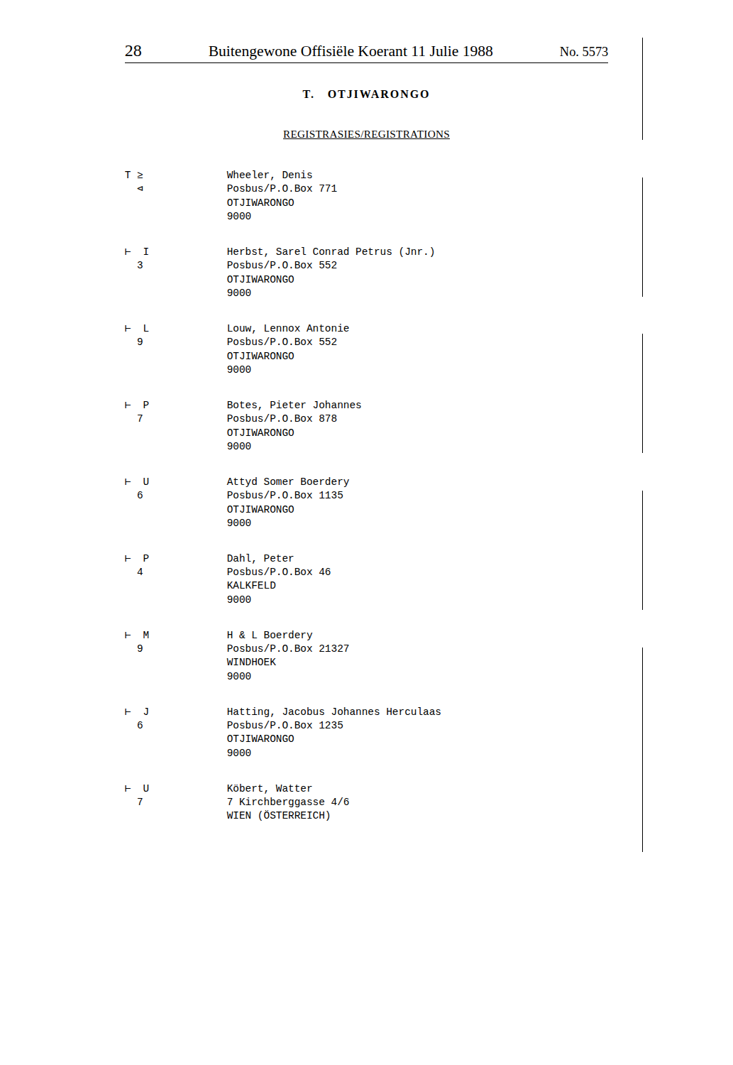28 Buitengewone Offisiële Koerant 11 Julie 1988 No. 5573
T. OTJIWARONGO
REGISTRASIES/REGISTRATIONS
| T ≥ ⊲ | Wheeler, Denis Posbus/P.O.Box 771 OTJIWARONGO 9000 |
| ⊢ I 3 | Herbst, Sarel Conrad Petrus (Jnr.) Posbus/P.O.Box 552 OTJIWARONGO 9000 |
| ⊢ L 9 | Louw, Lennox Antonie Posbus/P.O.Box 552 OTJIWARONGO 9000 |
| ⊢ P 7 | Botes, Pieter Johannes Posbus/P.O.Box 878 OTJIWARONGO 9000 |
| ⊢ U 6 | Attyd Somer Boerdery Posbus/P.O.Box 1135 OTJIWARONGO 9000 |
| ⊢ P 4 | Dahl, Peter Posbus/P.O.Box 46 KALKFELD 9000 |
| ⊢ M 9 | H & L Boerdery Posbus/P.O.Box 21327 WINDHOEK 9000 |
| ⊢ J 6 | Hatting, Jacobus Johannes Herculaas Posbus/P.O.Box 1235 OTJIWARONGO 9000 |
| ⊢ U 7 | Köbert, Watter 7 Kirchberggasse 4/6 WIEN (ÖSTERREICH) |